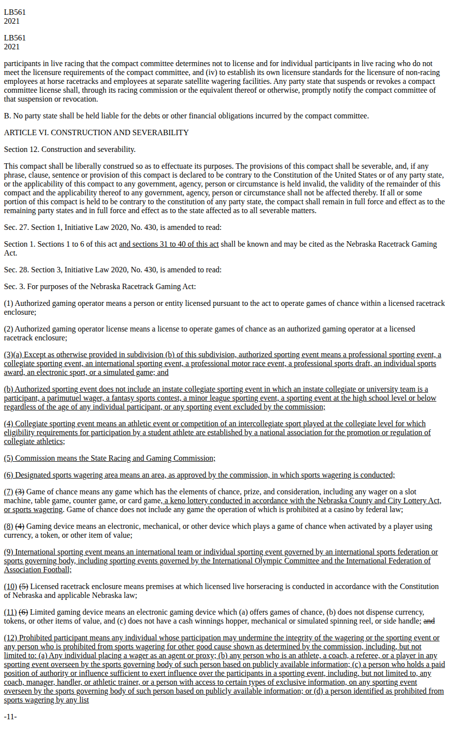LB561
2021
LB561
2021
participants in live racing that the compact committee determines not to license and for individual participants in live racing who do not meet the licensure requirements of the compact committee, and (iv) to establish its own licensure standards for the licensure of non-racing employees at horse racetracks and employees at separate satellite wagering facilities. Any party state that suspends or revokes a compact committee license shall, through its racing commission or the equivalent thereof or otherwise, promptly notify the compact committee of that suspension or revocation.
B. No party state shall be held liable for the debts or other financial obligations incurred by the compact committee.
ARTICLE VI. CONSTRUCTION AND SEVERABILITY
Section 12. Construction and severability.
This compact shall be liberally construed so as to effectuate its purposes. The provisions of this compact shall be severable, and, if any phrase, clause, sentence or provision of this compact is declared to be contrary to the Constitution of the United States or of any party state, or the applicability of this compact to any government, agency, person or circumstance is held invalid, the validity of the remainder of this compact and the applicability thereof to any government, agency, person or circumstance shall not be affected thereby. If all or some portion of this compact is held to be contrary to the constitution of any party state, the compact shall remain in full force and effect as to the remaining party states and in full force and effect as to the state affected as to all severable matters.
Sec. 27. Section 1, Initiative Law 2020, No. 430, is amended to read:
Section 1. Sections 1 to 6 of this act and sections 31 to 40 of this act shall be known and may be cited as the Nebraska Racetrack Gaming Act.
Sec. 28. Section 3, Initiative Law 2020, No. 430, is amended to read:
Sec. 3. For purposes of the Nebraska Racetrack Gaming Act:
(1) Authorized gaming operator means a person or entity licensed pursuant to the act to operate games of chance within a licensed racetrack enclosure;
(2) Authorized gaming operator license means a license to operate games of chance as an authorized gaming operator at a licensed racetrack enclosure;
(3)(a) Except as otherwise provided in subdivision (b) of this subdivision, authorized sporting event means a professional sporting event, a collegiate sporting event, an international sporting event, a professional motor race event, a professional sports draft, an individual sports award, an electronic sport, or a simulated game; and
(b) Authorized sporting event does not include an instate collegiate sporting event in which an instate collegiate or university team is a participant, a parimutuel wager, a fantasy sports contest, a minor league sporting event, a sporting event at the high school level or below regardless of the age of any individual participant, or any sporting event excluded by the commission;
(4) Collegiate sporting event means an athletic event or competition of an intercollegiate sport played at the collegiate level for which eligibility requirements for participation by a student athlete are established by a national association for the promotion or regulation of collegiate athletics;
(5) Commission means the State Racing and Gaming Commission;
(6) Designated sports wagering area means an area, as approved by the commission, in which sports wagering is conducted;
(7) (3) Game of chance means any game which has the elements of chance, prize, and consideration, including any wager on a slot machine, table game, counter game, or card game, a keno lottery conducted in accordance with the Nebraska County and City Lottery Act, or sports wagering. Game of chance does not include any game the operation of which is prohibited at a casino by federal law;
(8) (4) Gaming device means an electronic, mechanical, or other device which plays a game of chance when activated by a player using currency, a token, or other item of value;
(9) International sporting event means an international team or individual sporting event governed by an international sports federation or sports governing body, including sporting events governed by the International Olympic Committee and the International Federation of Association Football;
(10) (5) Licensed racetrack enclosure means premises at which licensed live horseracing is conducted in accordance with the Constitution of Nebraska and applicable Nebraska law;
(11) (6) Limited gaming device means an electronic gaming device which (a) offers games of chance, (b) does not dispense currency, tokens, or other items of value, and (c) does not have a cash winnings hopper, mechanical or simulated spinning reel, or side handle; and
(12) Prohibited participant means any individual whose participation may undermine the integrity of the wagering or the sporting event or any person who is prohibited from sports wagering for other good cause shown as determined by the commission, including, but not limited to: (a) Any individual placing a wager as an agent or proxy; (b) any person who is an athlete, a coach, a referee, or a player in any sporting event overseen by the sports governing body of such person based on publicly available information; (c) a person who holds a paid position of authority or influence sufficient to exert influence over the participants in a sporting event, including, but not limited to, any coach, manager, handler, or athletic trainer, or a person with access to certain types of exclusive information, on any sporting event overseen by the sports governing body of such person based on publicly available information; or (d) a person identified as prohibited from sports wagering by any list
-11-